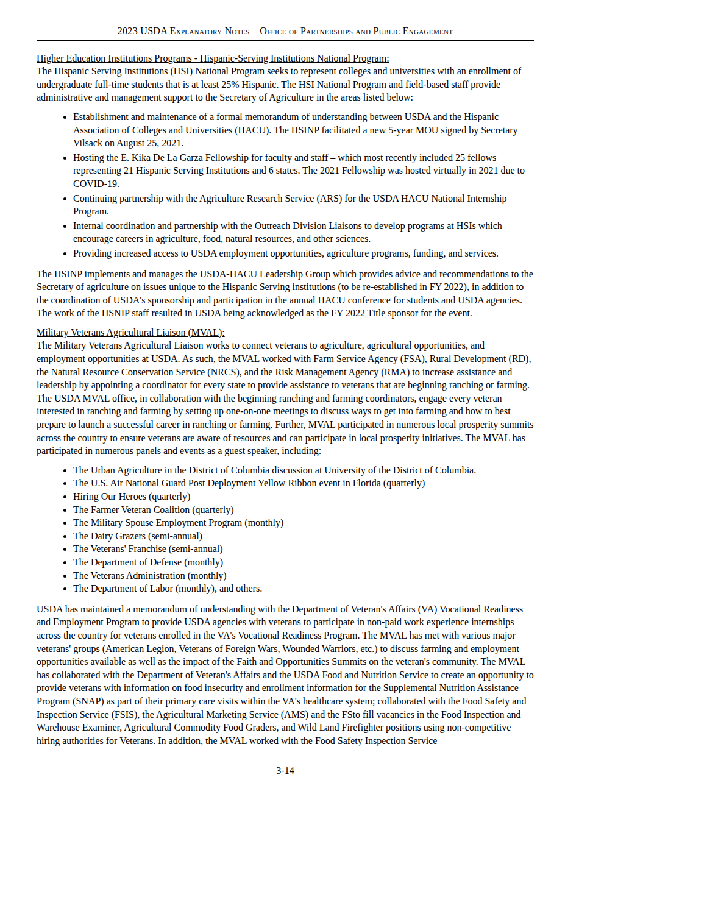2023 USDA Explanatory Notes – Office of Partnerships and Public Engagement
Higher Education Institutions Programs - Hispanic-Serving Institutions National Program:
The Hispanic Serving Institutions (HSI) National Program seeks to represent colleges and universities with an enrollment of undergraduate full-time students that is at least 25% Hispanic. The HSI National Program and field-based staff provide administrative and management support to the Secretary of Agriculture in the areas listed below:
Establishment and maintenance of a formal memorandum of understanding between USDA and the Hispanic Association of Colleges and Universities (HACU). The HSINP facilitated a new 5-year MOU signed by Secretary Vilsack on August 25, 2021.
Hosting the E. Kika De La Garza Fellowship for faculty and staff – which most recently included 25 fellows representing 21 Hispanic Serving Institutions and 6 states. The 2021 Fellowship was hosted virtually in 2021 due to COVID-19.
Continuing partnership with the Agriculture Research Service (ARS) for the USDA HACU National Internship Program.
Internal coordination and partnership with the Outreach Division Liaisons to develop programs at HSIs which encourage careers in agriculture, food, natural resources, and other sciences.
Providing increased access to USDA employment opportunities, agriculture programs, funding, and services.
The HSINP implements and manages the USDA-HACU Leadership Group which provides advice and recommendations to the Secretary of agriculture on issues unique to the Hispanic Serving institutions (to be re-established in FY 2022), in addition to the coordination of USDA's sponsorship and participation in the annual HACU conference for students and USDA agencies. The work of the HSNIP staff resulted in USDA being acknowledged as the FY 2022 Title sponsor for the event.
Military Veterans Agricultural Liaison (MVAL):
The Military Veterans Agricultural Liaison works to connect veterans to agriculture, agricultural opportunities, and employment opportunities at USDA. As such, the MVAL worked with Farm Service Agency (FSA), Rural Development (RD), the Natural Resource Conservation Service (NRCS), and the Risk Management Agency (RMA) to increase assistance and leadership by appointing a coordinator for every state to provide assistance to veterans that are beginning ranching or farming. The USDA MVAL office, in collaboration with the beginning ranching and farming coordinators, engage every veteran interested in ranching and farming by setting up one-on-one meetings to discuss ways to get into farming and how to best prepare to launch a successful career in ranching or farming. Further, MVAL participated in numerous local prosperity summits across the country to ensure veterans are aware of resources and can participate in local prosperity initiatives. The MVAL has participated in numerous panels and events as a guest speaker, including:
The Urban Agriculture in the District of Columbia discussion at University of the District of Columbia.
The U.S. Air National Guard Post Deployment Yellow Ribbon event in Florida (quarterly)
Hiring Our Heroes (quarterly)
The Farmer Veteran Coalition (quarterly)
The Military Spouse Employment Program (monthly)
The Dairy Grazers (semi-annual)
The Veterans' Franchise (semi-annual)
The Department of Defense (monthly)
The Veterans Administration (monthly)
The Department of Labor (monthly), and others.
USDA has maintained a memorandum of understanding with the Department of Veteran's Affairs (VA) Vocational Readiness and Employment Program to provide USDA agencies with veterans to participate in non-paid work experience internships across the country for veterans enrolled in the VA's Vocational Readiness Program. The MVAL has met with various major veterans' groups (American Legion, Veterans of Foreign Wars, Wounded Warriors, etc.) to discuss farming and employment opportunities available as well as the impact of the Faith and Opportunities Summits on the veteran's community. The MVAL has collaborated with the Department of Veteran's Affairs and the USDA Food and Nutrition Service to create an opportunity to provide veterans with information on food insecurity and enrollment information for the Supplemental Nutrition Assistance Program (SNAP) as part of their primary care visits within the VA's healthcare system; collaborated with the Food Safety and Inspection Service (FSIS), the Agricultural Marketing Service (AMS) and the FSto fill vacancies in the Food Inspection and Warehouse Examiner, Agricultural Commodity Food Graders, and Wild Land Firefighter positions using non-competitive hiring authorities for Veterans. In addition, the MVAL worked with the Food Safety Inspection Service
3-14